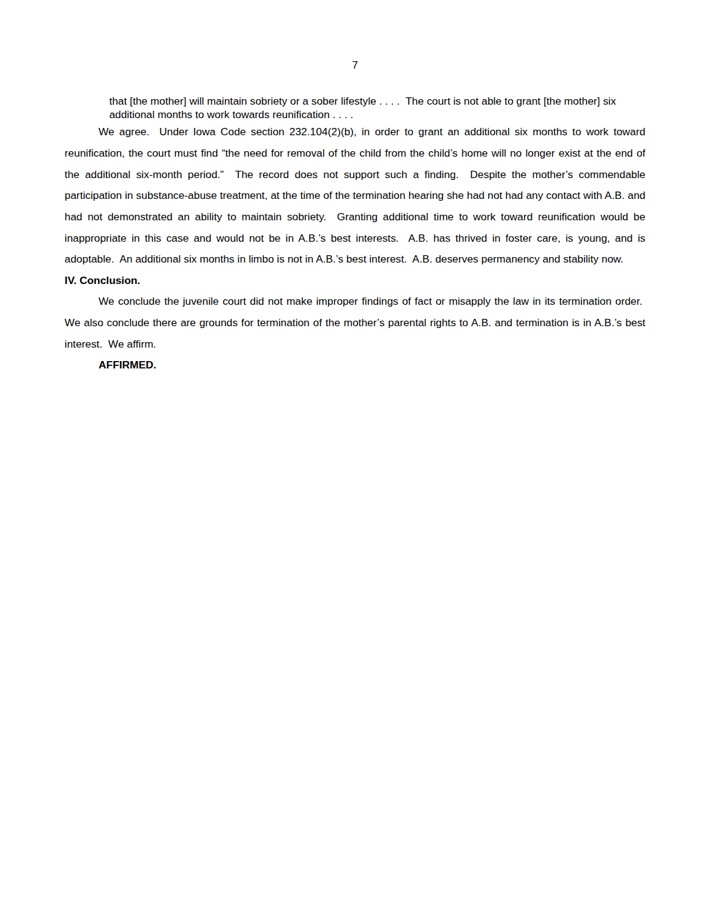7
that [the mother] will maintain sobriety or a sober lifestyle . . . . The court is not able to grant [the mother] six additional months to work towards reunification . . . .
We agree. Under Iowa Code section 232.104(2)(b), in order to grant an additional six months to work toward reunification, the court must find “the need for removal of the child from the child’s home will no longer exist at the end of the additional six-month period.” The record does not support such a finding. Despite the mother’s commendable participation in substance-abuse treatment, at the time of the termination hearing she had not had any contact with A.B. and had not demonstrated an ability to maintain sobriety. Granting additional time to work toward reunification would be inappropriate in this case and would not be in A.B.’s best interests. A.B. has thrived in foster care, is young, and is adoptable. An additional six months in limbo is not in A.B.’s best interest. A.B. deserves permanency and stability now.
IV. Conclusion.
We conclude the juvenile court did not make improper findings of fact or misapply the law in its termination order. We also conclude there are grounds for termination of the mother’s parental rights to A.B. and termination is in A.B.’s best interest. We affirm.
AFFIRMED.